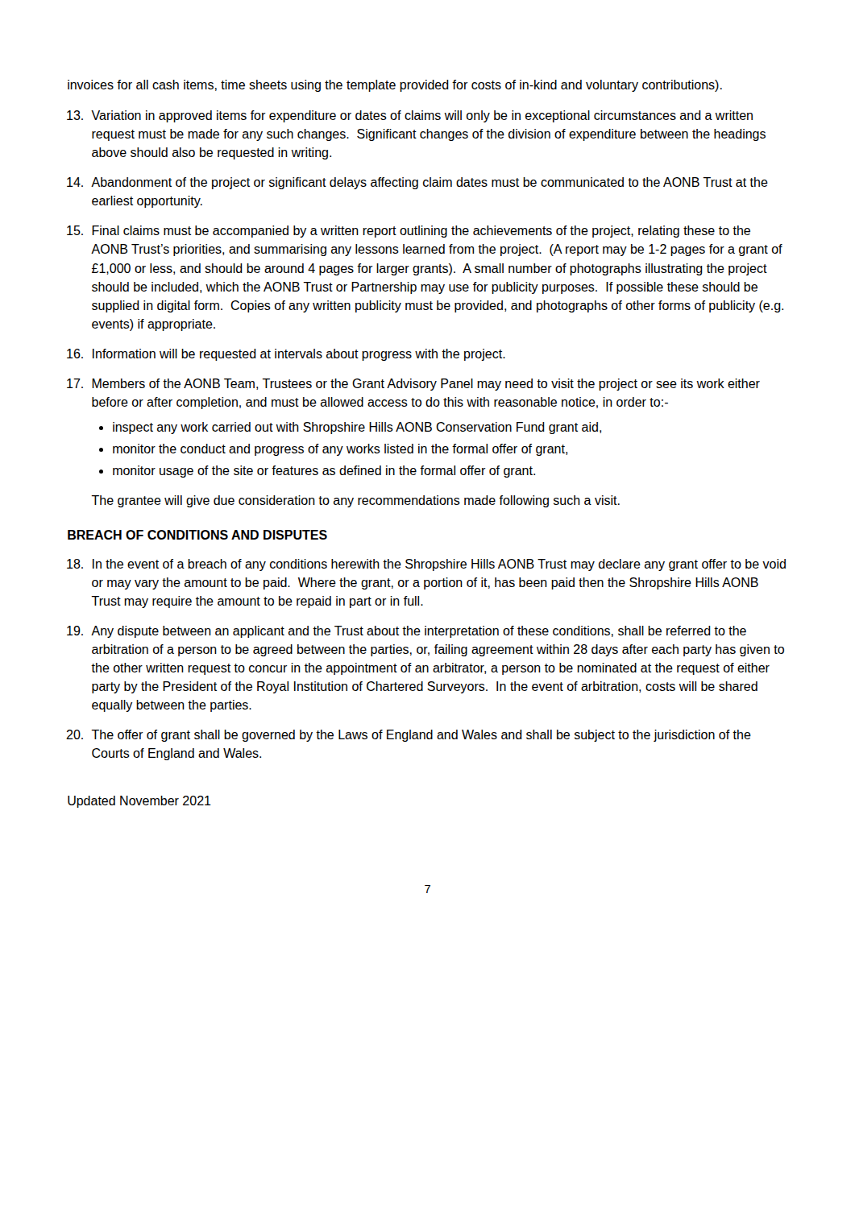invoices for all cash items, time sheets using the template provided for costs of in-kind and voluntary contributions).
Variation in approved items for expenditure or dates of claims will only be in exceptional circumstances and a written request must be made for any such changes. Significant changes of the division of expenditure between the headings above should also be requested in writing.
Abandonment of the project or significant delays affecting claim dates must be communicated to the AONB Trust at the earliest opportunity.
Final claims must be accompanied by a written report outlining the achievements of the project, relating these to the AONB Trust’s priorities, and summarising any lessons learned from the project. (A report may be 1-2 pages for a grant of £1,000 or less, and should be around 4 pages for larger grants). A small number of photographs illustrating the project should be included, which the AONB Trust or Partnership may use for publicity purposes. If possible these should be supplied in digital form. Copies of any written publicity must be provided, and photographs of other forms of publicity (e.g. events) if appropriate.
Information will be requested at intervals about progress with the project.
Members of the AONB Team, Trustees or the Grant Advisory Panel may need to visit the project or see its work either before or after completion, and must be allowed access to do this with reasonable notice, in order to:-
inspect any work carried out with Shropshire Hills AONB Conservation Fund grant aid,
monitor the conduct and progress of any works listed in the formal offer of grant,
monitor usage of the site or features as defined in the formal offer of grant.
The grantee will give due consideration to any recommendations made following such a visit.
BREACH OF CONDITIONS AND DISPUTES
In the event of a breach of any conditions herewith the Shropshire Hills AONB Trust may declare any grant offer to be void or may vary the amount to be paid. Where the grant, or a portion of it, has been paid then the Shropshire Hills AONB Trust may require the amount to be repaid in part or in full.
Any dispute between an applicant and the Trust about the interpretation of these conditions, shall be referred to the arbitration of a person to be agreed between the parties, or, failing agreement within 28 days after each party has given to the other written request to concur in the appointment of an arbitrator, a person to be nominated at the request of either party by the President of the Royal Institution of Chartered Surveyors. In the event of arbitration, costs will be shared equally between the parties.
The offer of grant shall be governed by the Laws of England and Wales and shall be subject to the jurisdiction of the Courts of England and Wales.
Updated November 2021
7